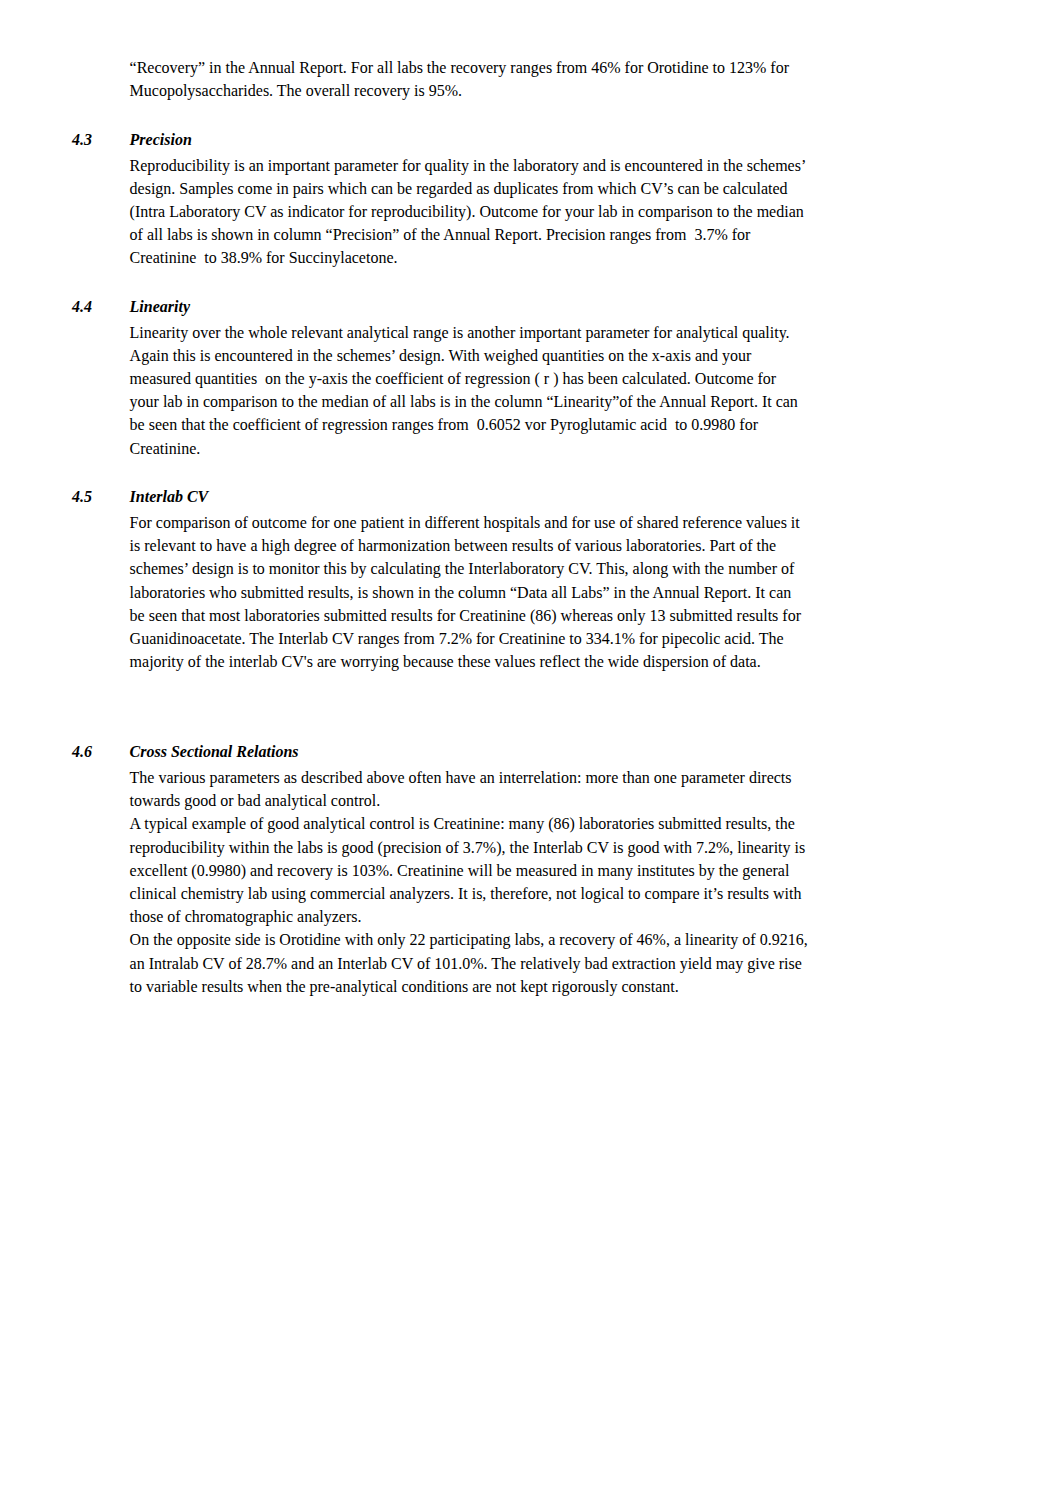“Recovery” in the Annual Report. For all labs the recovery ranges from 46% for Orotidine to 123% for Mucopolysaccharides. The overall recovery is 95%.
4.3 Precision
Reproducibility is an important parameter for quality in the laboratory and is encountered in the schemes’ design. Samples come in pairs which can be regarded as duplicates from which CV’s can be calculated (Intra Laboratory CV as indicator for reproducibility). Outcome for your lab in comparison to the median of all labs is shown in column “Precision” of the Annual Report. Precision ranges from 3.7% for Creatinine to 38.9% for Succinylacetone.
4.4 Linearity
Linearity over the whole relevant analytical range is another important parameter for analytical quality. Again this is encountered in the schemes’ design. With weighed quantities on the x-axis and your measured quantities on the y-axis the coefficient of regression ( r ) has been calculated. Outcome for your lab in comparison to the median of all labs is in the column “Linearity”of the Annual Report. It can be seen that the coefficient of regression ranges from 0.6052 vor Pyroglutamic acid to 0.9980 for Creatinine.
4.5 Interlab CV
For comparison of outcome for one patient in different hospitals and for use of shared reference values it is relevant to have a high degree of harmonization between results of various laboratories. Part of the schemes’ design is to monitor this by calculating the Interlaboratory CV. This, along with the number of laboratories who submitted results, is shown in the column “Data all Labs” in the Annual Report. It can be seen that most laboratories submitted results for Creatinine (86) whereas only 13 submitted results for Guanidinoacetate. The Interlab CV ranges from 7.2% for Creatinine to 334.1% for pipecolic acid. The majority of the interlab CV's are worrying because these values reflect the wide dispersion of data.
4.6 Cross Sectional Relations
The various parameters as described above often have an interrelation: more than one parameter directs towards good or bad analytical control.
A typical example of good analytical control is Creatinine: many (86) laboratories submitted results, the reproducibility within the labs is good (precision of 3.7%), the Interlab CV is good with 7.2%, linearity is excellent (0.9980) and recovery is 103%. Creatinine will be measured in many institutes by the general clinical chemistry lab using commercial analyzers. It is, therefore, not logical to compare it’s results with those of chromatographic analyzers.
On the opposite side is Orotidine with only 22 participating labs, a recovery of 46%, a linearity of 0.9216, an Intralab CV of 28.7% and an Interlab CV of 101.0%. The relatively bad extraction yield may give rise to variable results when the pre-analytical conditions are not kept rigorously constant.